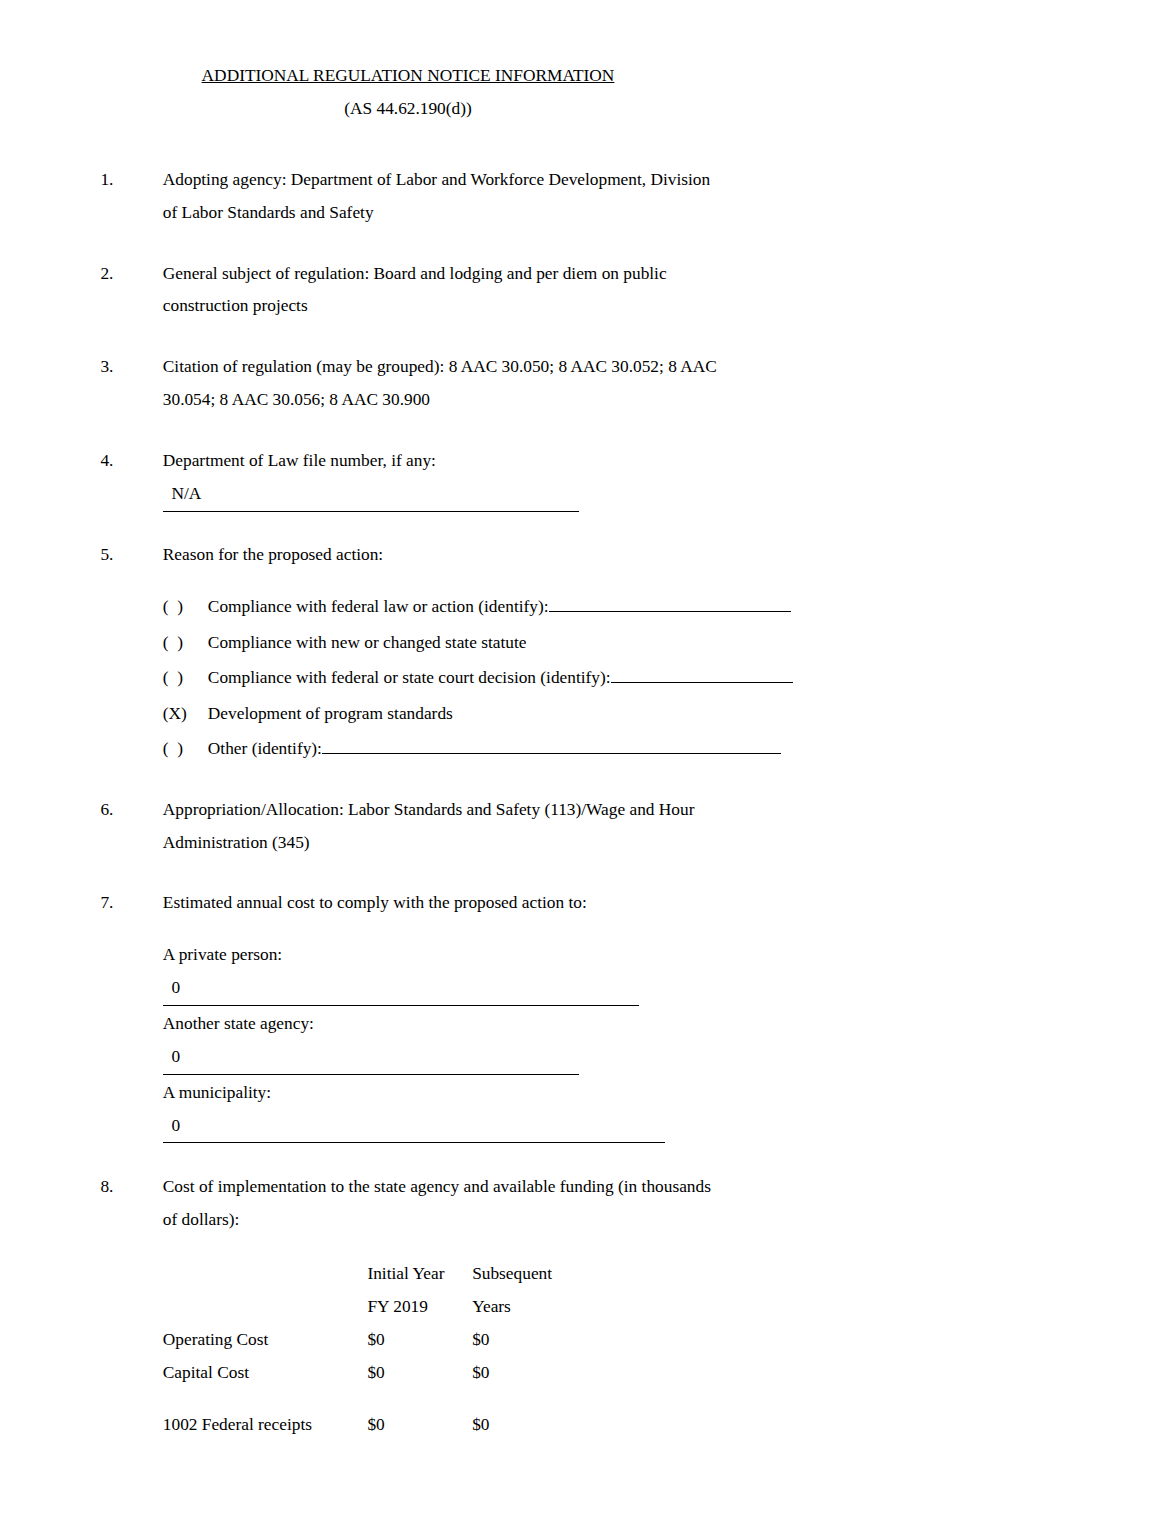ADDITIONAL REGULATION NOTICE INFORMATION (AS 44.62.190(d))
Adopting agency: Department of Labor and Workforce Development, Division of Labor Standards and Safety
General subject of regulation: Board and lodging and per diem on public construction projects
Citation of regulation (may be grouped): 8 AAC 30.050; 8 AAC 30.052; 8 AAC 30.054; 8 AAC 30.056; 8 AAC 30.900
Department of Law file number, if any: N/A
Reason for the proposed action:
( ) Compliance with federal law or action (identify):
( ) Compliance with new or changed state statute
( ) Compliance with federal or state court decision (identify):
(X) Development of program standards
( ) Other (identify):
Appropriation/Allocation: Labor Standards and Safety (113)/Wage and Hour Administration (345)
Estimated annual cost to comply with the proposed action to:
A private person: 0
Another state agency: 0
A municipality: 0
Cost of implementation to the state agency and available funding (in thousands of dollars):
| | Initial Year | Subsequent |
| | FY 2019 | Years |
| Operating Cost | $0 | $0 |
| Capital Cost | $0 | $0 |
| 1002 Federal receipts | $0 | $0 |